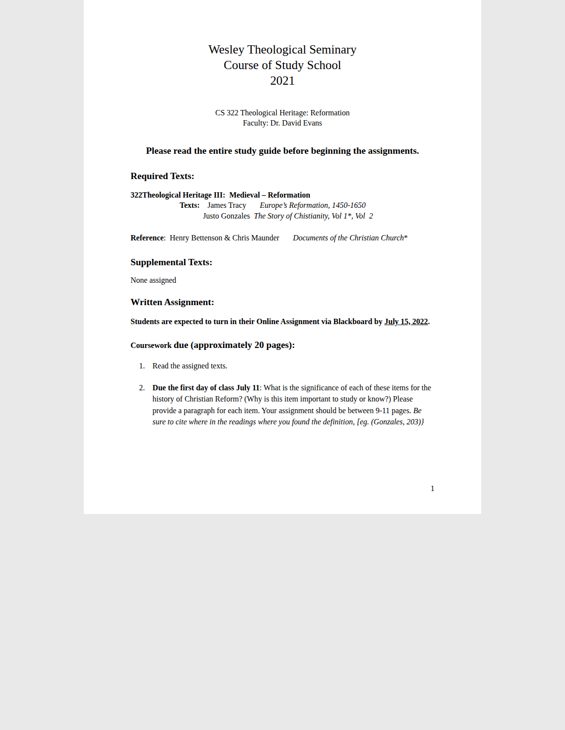Wesley Theological Seminary
Course of Study School
2021
CS 322 Theological Heritage: Reformation
Faculty: Dr. David Evans
Please read the entire study guide before beginning the assignments.
Required Texts:
322 Theological Heritage III: Medieval – Reformation
Texts: James Tracy Europe’s Reformation, 1450-1650
Justo Gonzales The Story of Chistianity, Vol 1*, Vol 2
Reference: Henry Bettenson & Chris Maunder Documents of the Christian Church*
Supplemental Texts:
None assigned
Written Assignment:
Students are expected to turn in their Online Assignment via Blackboard by July 15, 2022.
Coursework due (approximately 20 pages):
Read the assigned texts.
Due the first day of class July 11: What is the significance of each of these items for the history of Christian Reform? (Why is this item important to study or know?) Please provide a paragraph for each item. Your assignment should be between 9-11 pages. Be sure to cite where in the readings where you found the definition, [eg. (Gonzales, 203)}
1